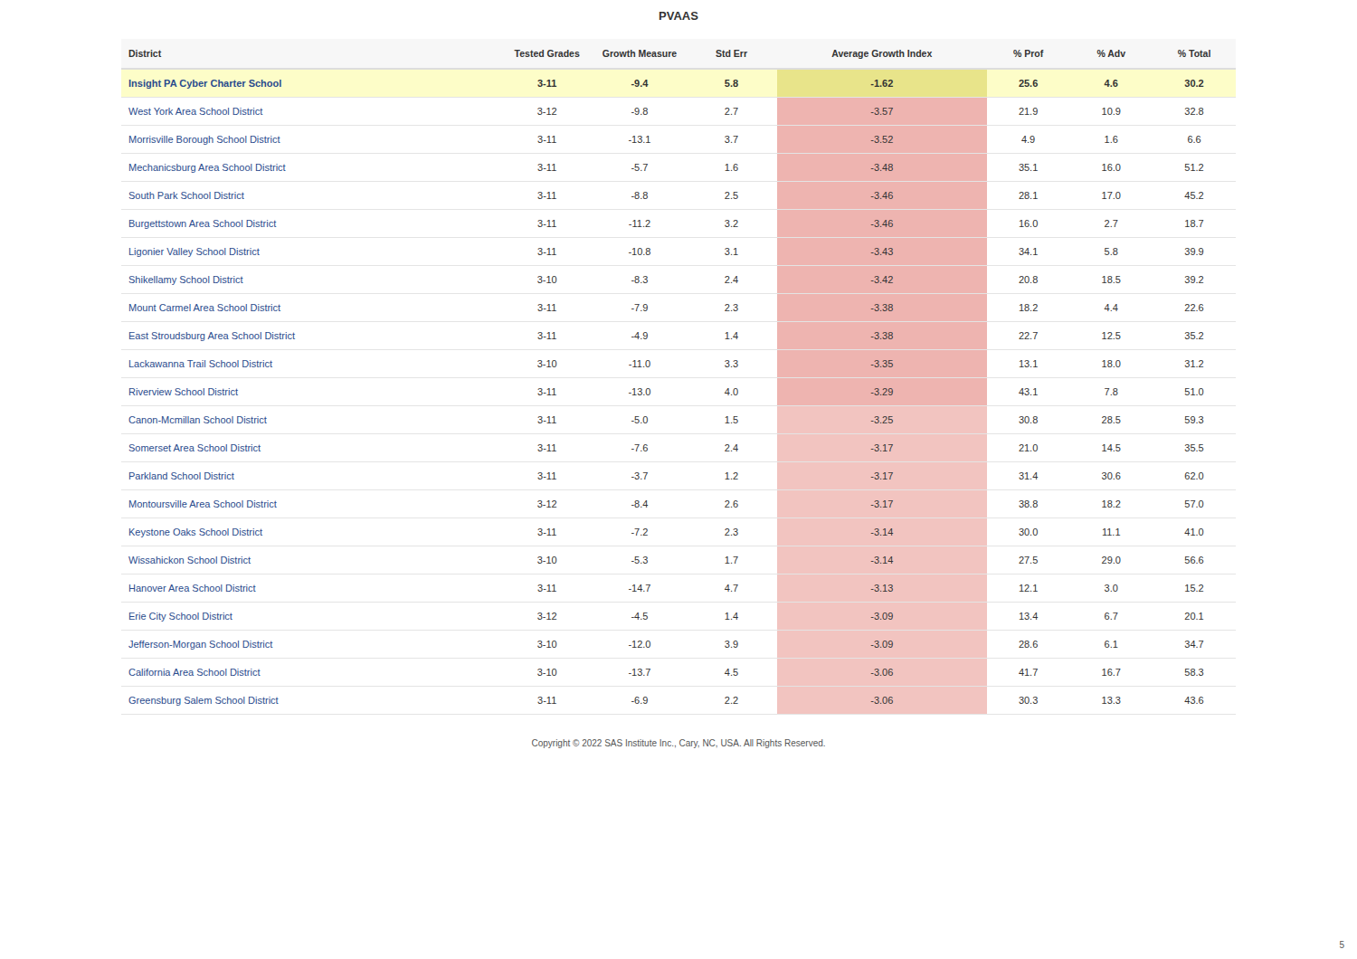PVAAS
| District | Tested Grades | Growth Measure | Std Err | Average Growth Index | % Prof | % Adv | % Total |
| --- | --- | --- | --- | --- | --- | --- | --- |
| Insight PA Cyber Charter School | 3-11 | -9.4 | 5.8 | -1.62 | 25.6 | 4.6 | 30.2 |
| West York Area School District | 3-12 | -9.8 | 2.7 | -3.57 | 21.9 | 10.9 | 32.8 |
| Morrisville Borough School District | 3-11 | -13.1 | 3.7 | -3.52 | 4.9 | 1.6 | 6.6 |
| Mechanicsburg Area School District | 3-11 | -5.7 | 1.6 | -3.48 | 35.1 | 16.0 | 51.2 |
| South Park School District | 3-11 | -8.8 | 2.5 | -3.46 | 28.1 | 17.0 | 45.2 |
| Burgettstown Area School District | 3-11 | -11.2 | 3.2 | -3.46 | 16.0 | 2.7 | 18.7 |
| Ligonier Valley School District | 3-11 | -10.8 | 3.1 | -3.43 | 34.1 | 5.8 | 39.9 |
| Shikellamy School District | 3-10 | -8.3 | 2.4 | -3.42 | 20.8 | 18.5 | 39.2 |
| Mount Carmel Area School District | 3-11 | -7.9 | 2.3 | -3.38 | 18.2 | 4.4 | 22.6 |
| East Stroudsburg Area School District | 3-11 | -4.9 | 1.4 | -3.38 | 22.7 | 12.5 | 35.2 |
| Lackawanna Trail School District | 3-10 | -11.0 | 3.3 | -3.35 | 13.1 | 18.0 | 31.2 |
| Riverview School District | 3-11 | -13.0 | 4.0 | -3.29 | 43.1 | 7.8 | 51.0 |
| Canon-Mcmillan School District | 3-11 | -5.0 | 1.5 | -3.25 | 30.8 | 28.5 | 59.3 |
| Somerset Area School District | 3-11 | -7.6 | 2.4 | -3.17 | 21.0 | 14.5 | 35.5 |
| Parkland School District | 3-11 | -3.7 | 1.2 | -3.17 | 31.4 | 30.6 | 62.0 |
| Montoursville Area School District | 3-12 | -8.4 | 2.6 | -3.17 | 38.8 | 18.2 | 57.0 |
| Keystone Oaks School District | 3-11 | -7.2 | 2.3 | -3.14 | 30.0 | 11.1 | 41.0 |
| Wissahickon School District | 3-10 | -5.3 | 1.7 | -3.14 | 27.5 | 29.0 | 56.6 |
| Hanover Area School District | 3-11 | -14.7 | 4.7 | -3.13 | 12.1 | 3.0 | 15.2 |
| Erie City School District | 3-12 | -4.5 | 1.4 | -3.09 | 13.4 | 6.7 | 20.1 |
| Jefferson-Morgan School District | 3-10 | -12.0 | 3.9 | -3.09 | 28.6 | 6.1 | 34.7 |
| California Area School District | 3-10 | -13.7 | 4.5 | -3.06 | 41.7 | 16.7 | 58.3 |
| Greensburg Salem School District | 3-11 | -6.9 | 2.2 | -3.06 | 30.3 | 13.3 | 43.6 |
Copyright © 2022 SAS Institute Inc., Cary, NC, USA. All Rights Reserved.
5